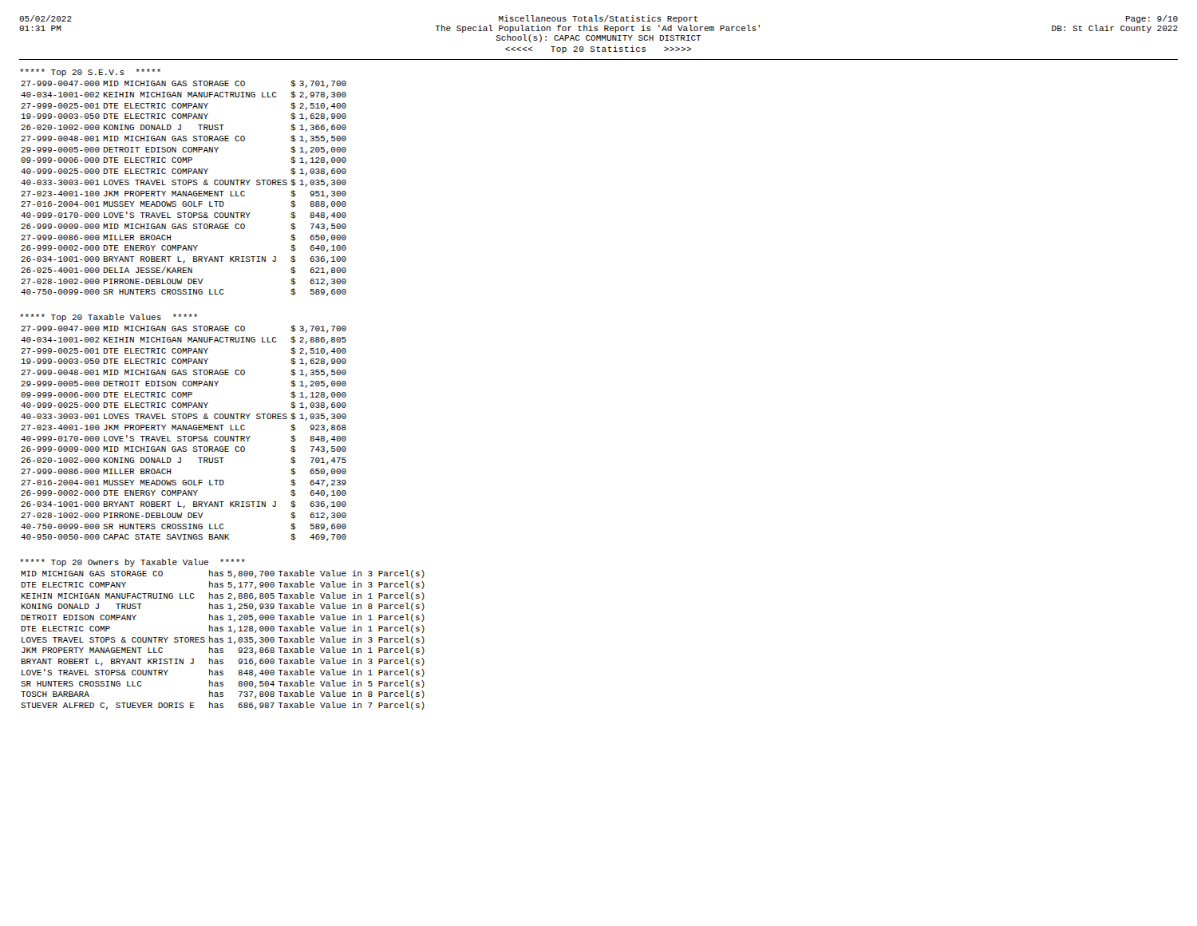05/02/2022
Miscellaneous Totals/Statistics Report
Page: 9/10
01:31 PM
The Special Population for this Report is 'Ad Valorem Parcels'
DB: St Clair County 2022
School(s): CAPAC COMMUNITY SCH DISTRICT
<<<<< Top 20 Statistics >>>>>
***** Top 20 S.E.V.s *****
| 27-999-0047-000 | MID MICHIGAN GAS STORAGE CO | $ | 3,701,700 |
| 40-034-1001-002 | KEIHIN MICHIGAN MANUFACTRUING LLC | $ | 2,978,300 |
| 27-999-0025-001 | DTE ELECTRIC COMPANY | $ | 2,510,400 |
| 19-999-0003-050 | DTE ELECTRIC COMPANY | $ | 1,628,900 |
| 26-020-1002-000 | KONING DONALD J TRUST | $ | 1,366,600 |
| 27-999-0048-001 | MID MICHIGAN GAS STORAGE CO | $ | 1,355,500 |
| 29-999-0005-000 | DETROIT EDISON COMPANY | $ | 1,205,000 |
| 09-999-0006-000 | DTE ELECTRIC COMP | $ | 1,128,000 |
| 40-999-0025-000 | DTE ELECTRIC COMPANY | $ | 1,038,600 |
| 40-033-3003-001 | LOVES TRAVEL STOPS & COUNTRY STORES | $ | 1,035,300 |
| 27-023-4001-100 | JKM PROPERTY MANAGEMENT LLC | $ | 951,300 |
| 27-016-2004-001 | MUSSEY MEADOWS GOLF LTD | $ | 888,000 |
| 40-999-0170-000 | LOVE'S TRAVEL STOPS& COUNTRY | $ | 848,400 |
| 26-999-0009-000 | MID MICHIGAN GAS STORAGE CO | $ | 743,500 |
| 27-999-0086-000 | MILLER BROACH | $ | 650,000 |
| 26-999-0002-000 | DTE ENERGY COMPANY | $ | 640,100 |
| 26-034-1001-000 | BRYANT ROBERT L, BRYANT KRISTIN J | $ | 636,100 |
| 26-025-4001-000 | DELIA JESSE/KAREN | $ | 621,800 |
| 27-028-1002-000 | PIRRONE-DEBLOUW DEV | $ | 612,300 |
| 40-750-0099-000 | SR HUNTERS CROSSING LLC | $ | 589,600 |
***** Top 20 Taxable Values *****
| 27-999-0047-000 | MID MICHIGAN GAS STORAGE CO | $ | 3,701,700 |
| 40-034-1001-002 | KEIHIN MICHIGAN MANUFACTRUING LLC | $ | 2,886,805 |
| 27-999-0025-001 | DTE ELECTRIC COMPANY | $ | 2,510,400 |
| 19-999-0003-050 | DTE ELECTRIC COMPANY | $ | 1,628,900 |
| 27-999-0048-001 | MID MICHIGAN GAS STORAGE CO | $ | 1,355,500 |
| 29-999-0005-000 | DETROIT EDISON COMPANY | $ | 1,205,000 |
| 09-999-0006-000 | DTE ELECTRIC COMP | $ | 1,128,000 |
| 40-999-0025-000 | DTE ELECTRIC COMPANY | $ | 1,038,600 |
| 40-033-3003-001 | LOVES TRAVEL STOPS & COUNTRY STORES | $ | 1,035,300 |
| 27-023-4001-100 | JKM PROPERTY MANAGEMENT LLC | $ | 923,868 |
| 40-999-0170-000 | LOVE'S TRAVEL STOPS& COUNTRY | $ | 848,400 |
| 26-999-0009-000 | MID MICHIGAN GAS STORAGE CO | $ | 743,500 |
| 26-020-1002-000 | KONING DONALD J TRUST | $ | 701,475 |
| 27-999-0086-000 | MILLER BROACH | $ | 650,000 |
| 27-016-2004-001 | MUSSEY MEADOWS GOLF LTD | $ | 647,239 |
| 26-999-0002-000 | DTE ENERGY COMPANY | $ | 640,100 |
| 26-034-1001-000 | BRYANT ROBERT L, BRYANT KRISTIN J | $ | 636,100 |
| 27-028-1002-000 | PIRRONE-DEBLOUW DEV | $ | 612,300 |
| 40-750-0099-000 | SR HUNTERS CROSSING LLC | $ | 589,600 |
| 40-950-0050-000 | CAPAC STATE SAVINGS BANK | $ | 469,700 |
***** Top 20 Owners by Taxable Value *****
| MID MICHIGAN GAS STORAGE CO | has | 5,800,700 | Taxable Value in 3 Parcel(s) |
| DTE ELECTRIC COMPANY | has | 5,177,900 | Taxable Value in 3 Parcel(s) |
| KEIHIN MICHIGAN MANUFACTRUING LLC | has | 2,886,805 | Taxable Value in 1 Parcel(s) |
| KONING DONALD J TRUST | has | 1,250,939 | Taxable Value in 8 Parcel(s) |
| DETROIT EDISON COMPANY | has | 1,205,000 | Taxable Value in 1 Parcel(s) |
| DTE ELECTRIC COMP | has | 1,128,000 | Taxable Value in 1 Parcel(s) |
| LOVES TRAVEL STOPS & COUNTRY STORES | has | 1,035,300 | Taxable Value in 3 Parcel(s) |
| JKM PROPERTY MANAGEMENT LLC | has | 923,868 | Taxable Value in 1 Parcel(s) |
| BRYANT ROBERT L, BRYANT KRISTIN J | has | 916,600 | Taxable Value in 3 Parcel(s) |
| LOVE'S TRAVEL STOPS& COUNTRY | has | 848,400 | Taxable Value in 1 Parcel(s) |
| SR HUNTERS CROSSING LLC | has | 800,504 | Taxable Value in 5 Parcel(s) |
| TOSCH BARBARA | has | 737,808 | Taxable Value in 8 Parcel(s) |
| STUEVER ALFRED C, STUEVER DORIS E | has | 686,987 | Taxable Value in 7 Parcel(s) |